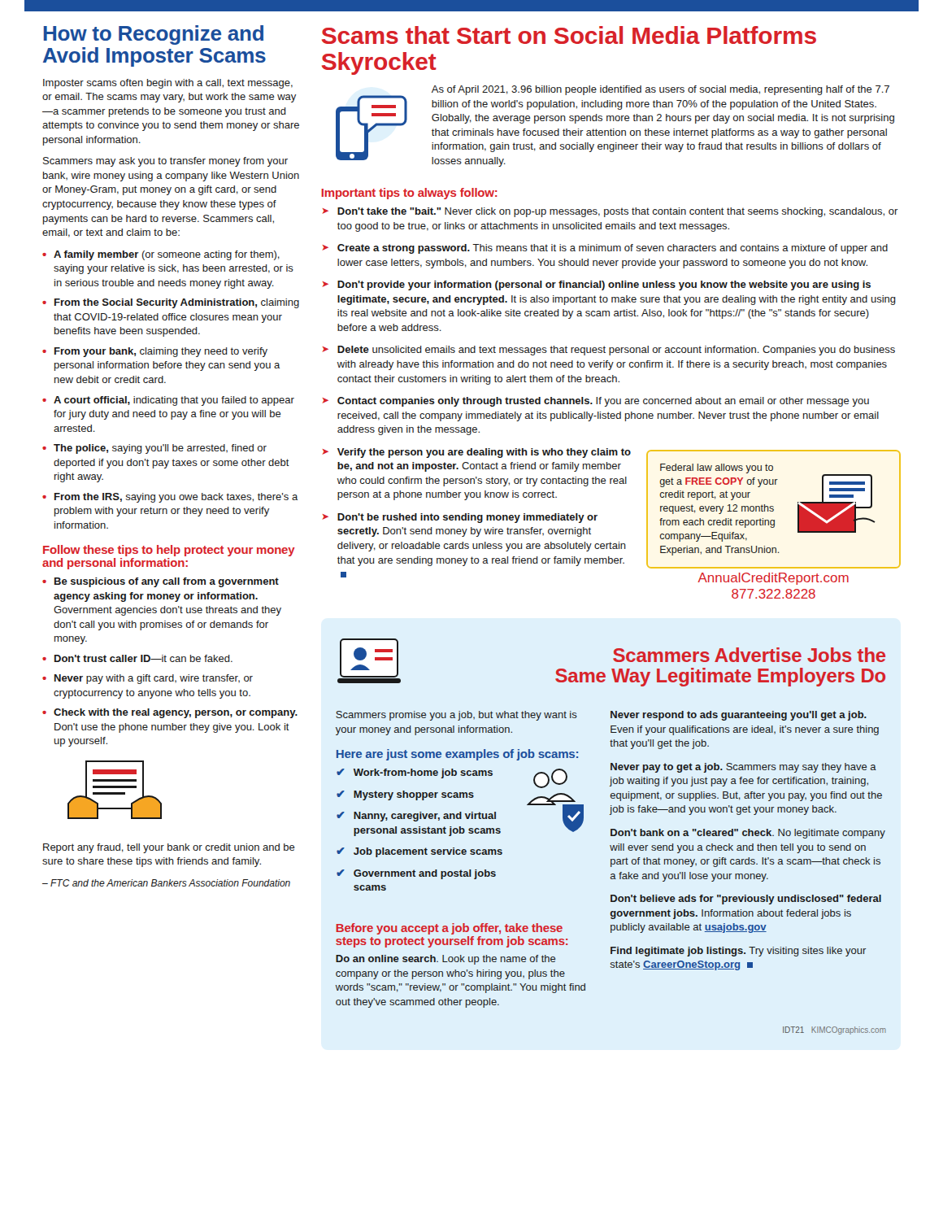How to Recognize and Avoid Imposter Scams
Imposter scams often begin with a call, text message, or email. The scams may vary, but work the same way—a scammer pretends to be someone you trust and attempts to convince you to send them money or share personal information.
Scammers may ask you to transfer money from your bank, wire money using a company like Western Union or Money-Gram, put money on a gift card, or send cryptocurrency, because they know these types of payments can be hard to reverse. Scammers call, email, or text and claim to be:
A family member (or someone acting for them), saying your relative is sick, has been arrested, or is in serious trouble and needs money right away.
From the Social Security Administration, claiming that COVID-19-related office closures mean your benefits have been suspended.
From your bank, claiming they need to verify personal information before they can send you a new debit or credit card.
A court official, indicating that you failed to appear for jury duty and need to pay a fine or you will be arrested.
The police, saying you'll be arrested, fined or deported if you don't pay taxes or some other debt right away.
From the IRS, saying you owe back taxes, there's a problem with your return or they need to verify information.
Follow these tips to help protect your money and personal information:
Be suspicious of any call from a government agency asking for money or information. Government agencies don't use threats and they don't call you with promises of or demands for money.
Don't trust caller ID—it can be faked.
Never pay with a gift card, wire transfer, or cryptocurrency to anyone who tells you to.
Check with the real agency, person, or company. Don't use the phone number they give you. Look it up yourself.
Report any fraud, tell your bank or credit union and be sure to share these tips with friends and family.
– FTC and the American Bankers Association Foundation
Scams that Start on Social Media Platforms Skyrocket
As of April 2021, 3.96 billion people identified as users of social media, representing half of the 7.7 billion of the world's population, including more than 70% of the population of the United States. Globally, the average person spends more than 2 hours per day on social media. It is not surprising that criminals have focused their attention on these internet platforms as a way to gather personal information, gain trust, and socially engineer their way to fraud that results in billions of dollars of losses annually.
Important tips to always follow:
Don't take the "bait." Never click on pop-up messages, posts that contain content that seems shocking, scandalous, or too good to be true, or links or attachments in unsolicited emails and text messages.
Create a strong password. This means that it is a minimum of seven characters and contains a mixture of upper and lower case letters, symbols, and numbers. You should never provide your password to someone you do not know.
Don't provide your information (personal or financial) online unless you know the website you are using is legitimate, secure, and encrypted. It is also important to make sure that you are dealing with the right entity and using its real website and not a look-alike site created by a scam artist. Also, look for "https://" (the "s" stands for secure) before a web address.
Delete unsolicited emails and text messages that request personal or account information. Companies you do business with already have this information and do not need to verify or confirm it. If there is a security breach, most companies contact their customers in writing to alert them of the breach.
Contact companies only through trusted channels. If you are concerned about an email or other message you received, call the company immediately at its publically-listed phone number. Never trust the phone number or email address given in the message.
Verify the person you are dealing with is who they claim to be, and not an imposter. Contact a friend or family member who could confirm the person's story, or try contacting the real person at a phone number you know is correct.
Don't be rushed into sending money immediately or secretly. Don't send money by wire transfer, overnight delivery, or reloadable cards unless you are absolutely certain that you are sending money to a real friend or family member.
Federal law allows you to get a FREE COPY of your credit report, at your request, every 12 months from each credit reporting company—Equifax, Experian, and TransUnion.
AnnualCreditReport.com
877.322.8228
Scammers Advertise Jobs the
Same Way Legitimate Employers Do
Scammers promise you a job, but what they want is your money and personal information.
Here are just some examples of job scams:
Work-from-home job scams
Mystery shopper scams
Nanny, caregiver, and virtual personal assistant job scams
Job placement service scams
Government and postal jobs scams
Before you accept a job offer, take these steps to protect yourself from job scams:
Do an online search. Look up the name of the company or the person who's hiring you, plus the words "scam," "review," or "complaint." You might find out they've scammed other people.
Never respond to ads guaranteeing you'll get a job. Even if your qualifications are ideal, it's never a sure thing that you'll get the job.
Never pay to get a job. Scammers may say they have a job waiting if you just pay a fee for certification, training, equipment, or supplies. But, after you pay, you find out the job is fake—and you won't get your money back.
Don't bank on a "cleared" check. No legitimate company will ever send you a check and then tell you to send on part of that money, or gift cards. It's a scam—that check is a fake and you'll lose your money.
Don't believe ads for "previously undisclosed" federal government jobs. Information about federal jobs is publicly available at usajobs.gov
Find legitimate job listings. Try visiting sites like your state's CareerOneStop.org
IDT21 KIMCOgraphics.com